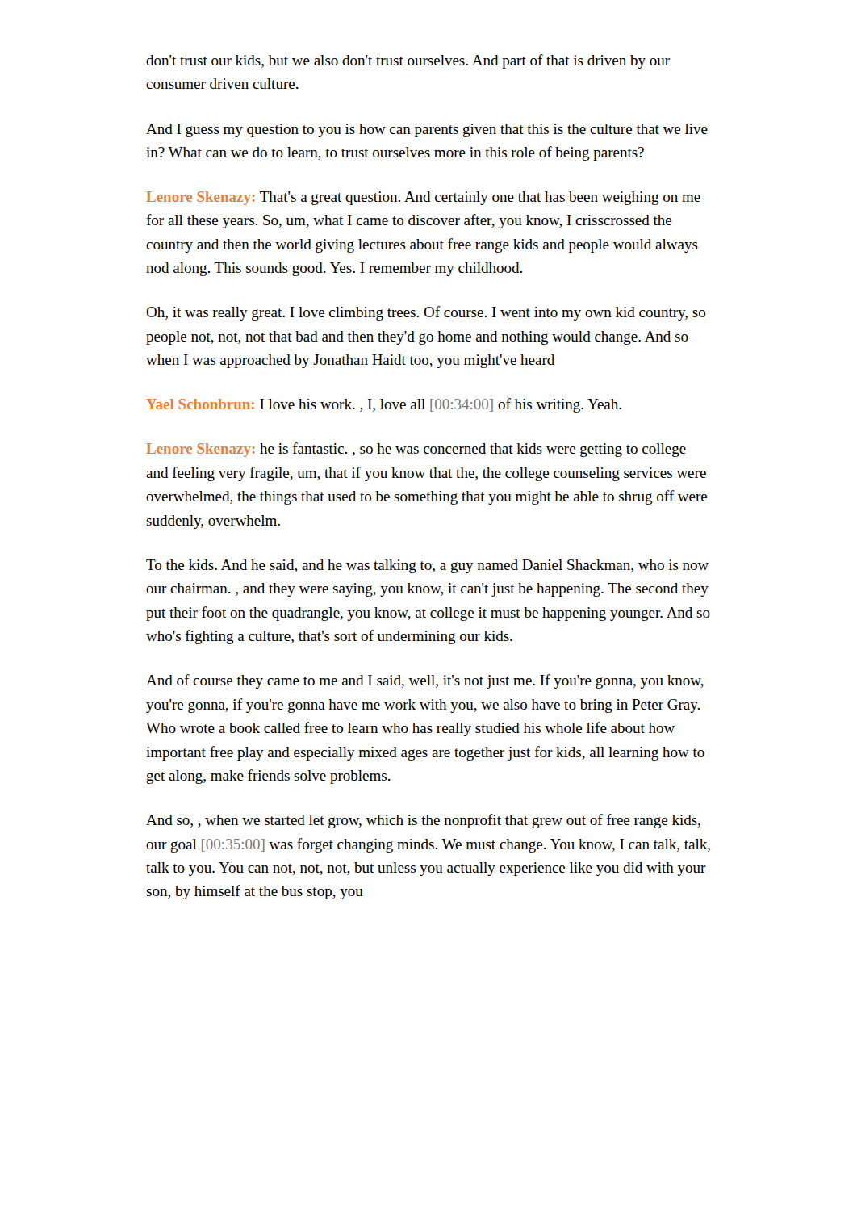don't trust our kids, but we also don't trust ourselves. And part of that is driven by our consumer driven culture.
And I guess my question to you is how can parents given that this is the culture that we live in? What can we do to learn, to trust ourselves more in this role of being parents?
Lenore Skenazy: That's a great question. And certainly one that has been weighing on me for all these years. So, um, what I came to discover after, you know, I crisscrossed the country and then the world giving lectures about free range kids and people would always nod along. This sounds good. Yes. I remember my childhood.
Oh, it was really great. I love climbing trees. Of course. I went into my own kid country, so people not, not, not that bad and then they'd go home and nothing would change. And so when I was approached by Jonathan Haidt too, you might've heard
Yael Schonbrun: I love his work. , I, love all [00:34:00] of his writing. Yeah.
Lenore Skenazy: he is fantastic. , so he was concerned that kids were getting to college and feeling very fragile, um, that if you know that the, the college counseling services were overwhelmed, the things that used to be something that you might be able to shrug off were suddenly, overwhelm.
To the kids. And he said, and he was talking to, a guy named Daniel Shackman, who is now our chairman. , and they were saying, you know, it can't just be happening. The second they put their foot on the quadrangle, you know, at college it must be happening younger. And so who's fighting a culture, that's sort of undermining our kids.
And of course they came to me and I said, well, it's not just me. If you're gonna, you know, you're gonna, if you're gonna have me work with you, we also have to bring in Peter Gray. Who wrote a book called free to learn who has really studied his whole life about how important free play and especially mixed ages are together just for kids, all learning how to get along, make friends solve problems.
And so, , when we started let grow, which is the nonprofit that grew out of free range kids, our goal [00:35:00] was forget changing minds. We must change. You know, I can talk, talk, talk to you. You can not, not, not, but unless you actually experience like you did with your son, by himself at the bus stop, you